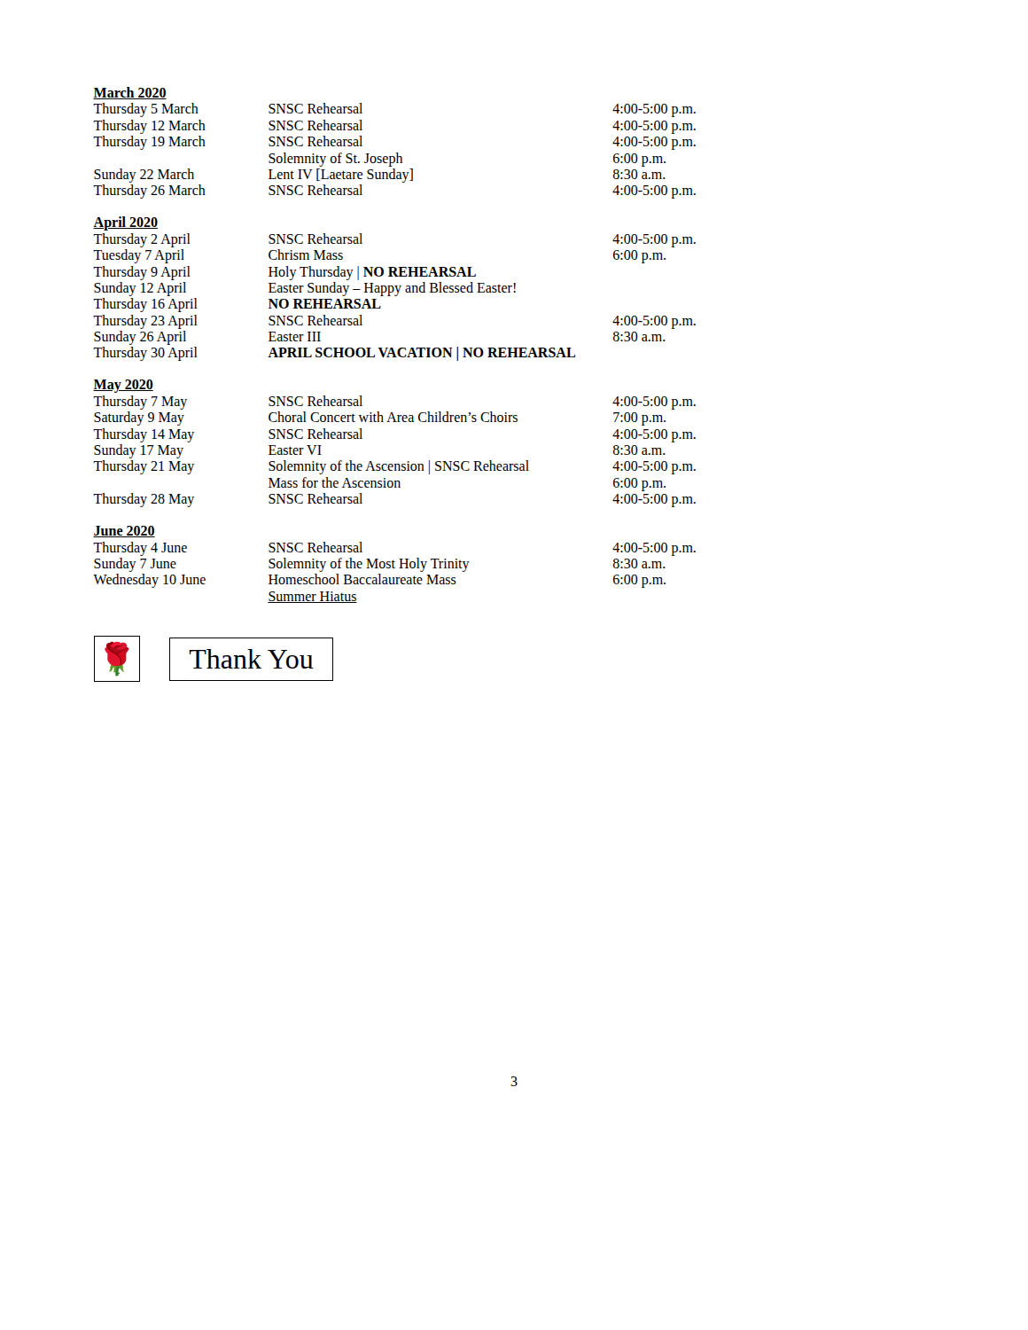March 2020
| Thursday 5 March | SNSC Rehearsal | 4:00-5:00 p.m. |
| Thursday 12 March | SNSC Rehearsal | 4:00-5:00 p.m. |
| Thursday 19 March | SNSC Rehearsal | 4:00-5:00 p.m. |
| | Solemnity of St. Joseph | 6:00 p.m. |
| Sunday 22 March | Lent IV [Laetare Sunday] | 8:30 a.m. |
| Thursday 26 March | SNSC Rehearsal | 4:00-5:00 p.m. |
April 2020
| Thursday 2 April | SNSC Rehearsal | 4:00-5:00 p.m. |
| Tuesday 7 April | Chrism Mass | 6:00 p.m. |
| Thursday 9 April | Holy Thursday / NO REHEARSAL | |
| Sunday 12 April | Easter Sunday – Happy and Blessed Easter! | |
| Thursday 16 April | NO REHEARSAL | |
| Thursday 23 April | SNSC Rehearsal | 4:00-5:00 p.m. |
| Sunday 26 April | Easter III | 8:30 a.m. |
| Thursday 30 April | APRIL SCHOOL VACATION / NO REHEARSAL |
May 2020
| Thursday 7 May | SNSC Rehearsal | 4:00-5:00 p.m. |
| Saturday 9 May | Choral Concert with Area Children’s Choirs | 7:00 p.m. |
| Thursday 14 May | SNSC Rehearsal | 4:00-5:00 p.m. |
| Sunday 17 May | Easter VI | 8:30 a.m. |
| Thursday 21 May | Solemnity of the Ascension / SNSC Rehearsal | 4:00-5:00 p.m. |
| | Mass for the Ascension | 6:00 p.m. |
| Thursday 28 May | SNSC Rehearsal | 4:00-5:00 p.m. |
June 2020
| Thursday 4 June | SNSC Rehearsal | 4:00-5:00 p.m. |
| Sunday 7 June | Solemnity of the Most Holy Trinity | 8:30 a.m. |
| Wednesday 10 June | Homeschool Baccalaureate Mass | 6:00 p.m. |
| | Summer Hiatus | |
🌹
Thank You
3